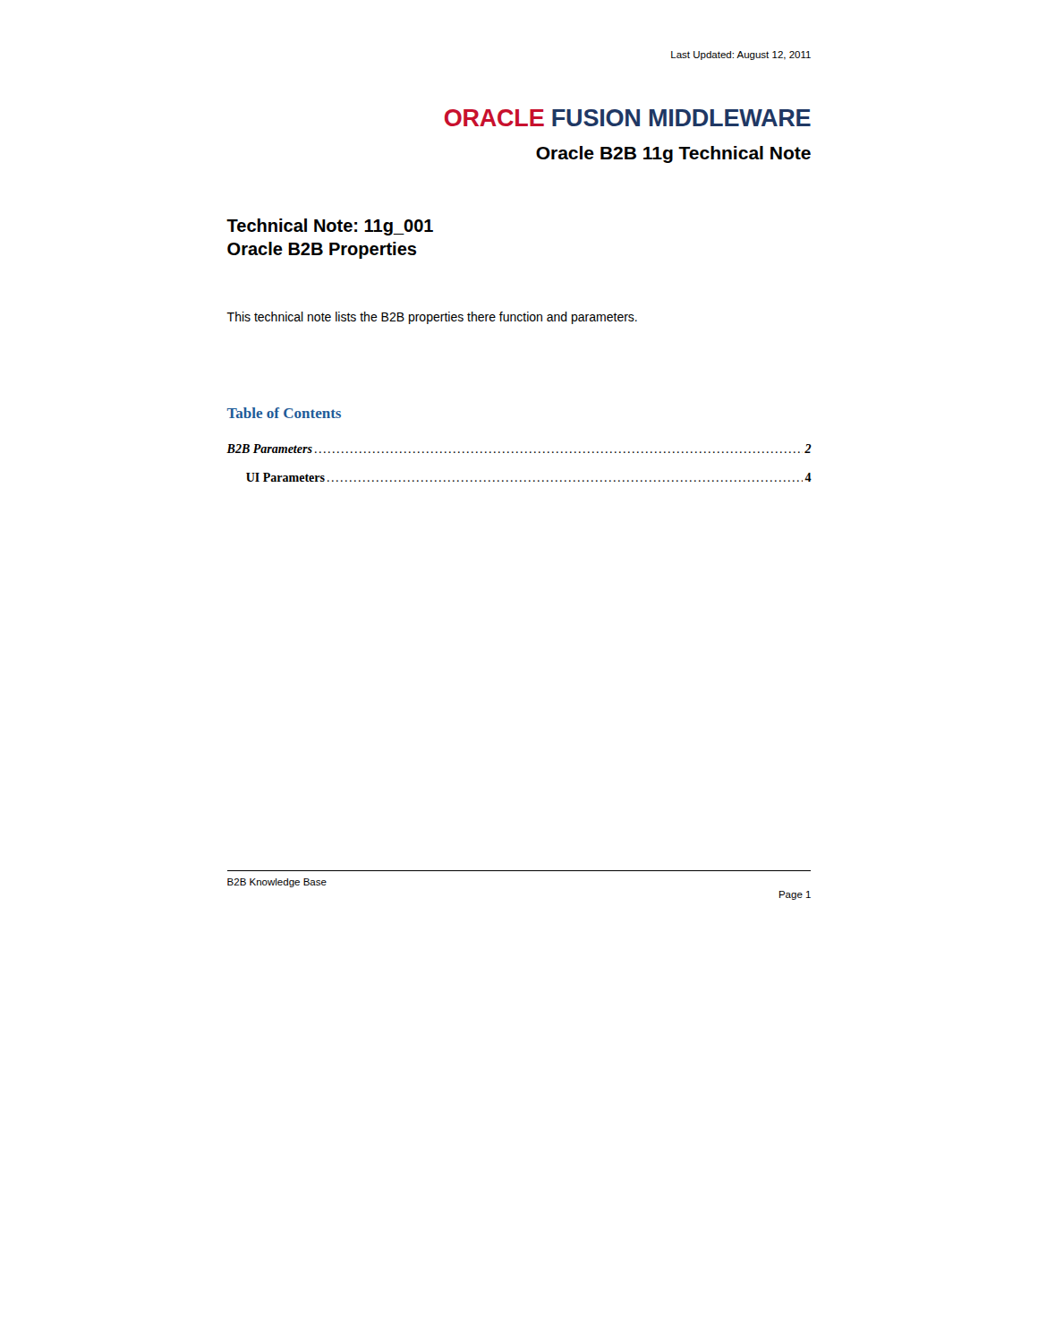Last Updated: August 12, 2011
ORACLE FUSION MIDDLEWARE
Oracle B2B 11g Technical Note
Technical Note: 11g_001
Oracle B2B Properties
This technical note lists the B2B properties there function and parameters.
Table of Contents
B2B Parameters ........................................................................................................................................... 2
UI Parameters ............................................................................................................................................. 4
B2B Knowledge Base Page 1